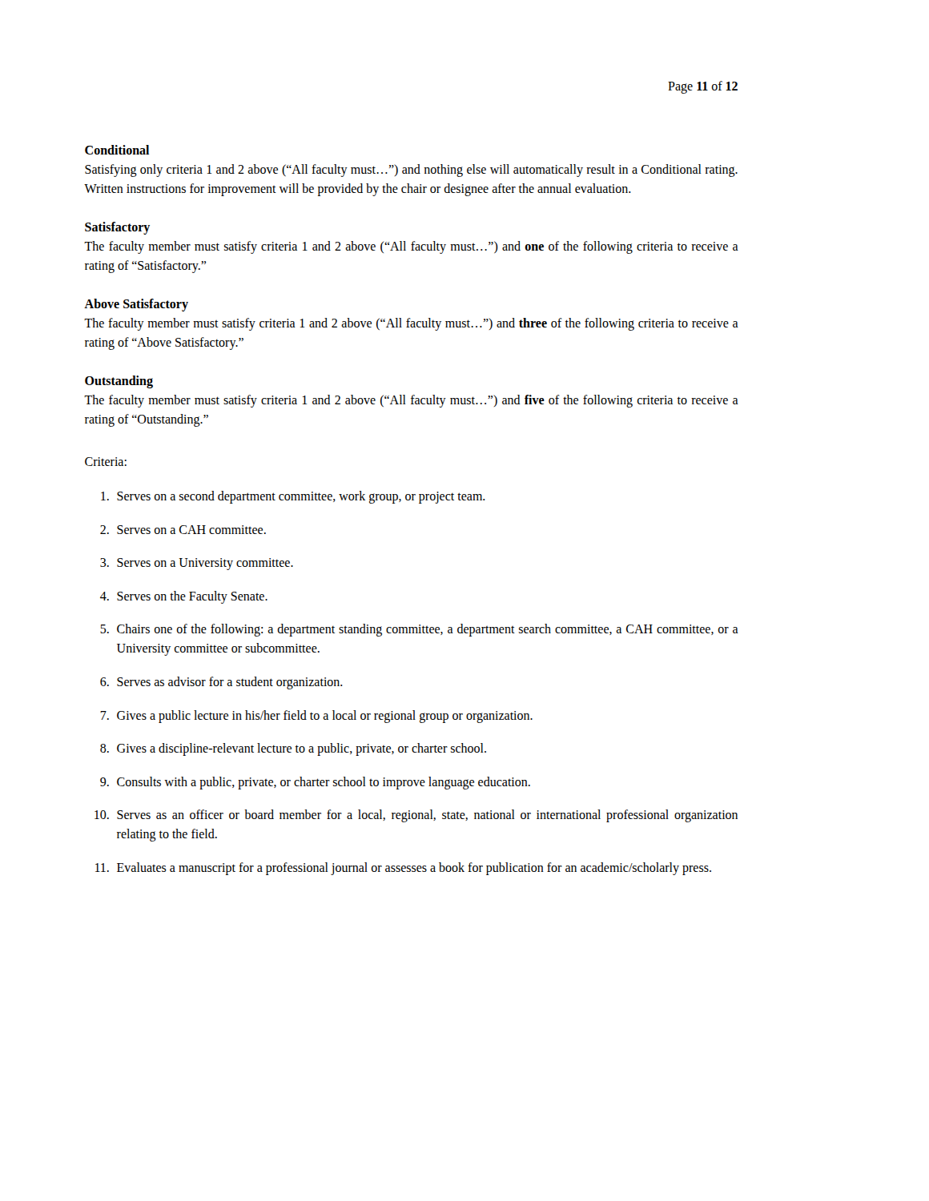Page 11 of 12
Conditional
Satisfying only criteria 1 and 2 above (“All faculty must…”) and nothing else will automatically result in a Conditional rating. Written instructions for improvement will be provided by the chair or designee after the annual evaluation.
Satisfactory
The faculty member must satisfy criteria 1 and 2 above (“All faculty must…”) and one of the following criteria to receive a rating of “Satisfactory.”
Above Satisfactory
The faculty member must satisfy criteria 1 and 2 above (“All faculty must…”) and three of the following criteria to receive a rating of “Above Satisfactory.”
Outstanding
The faculty member must satisfy criteria 1 and 2 above (“All faculty must…”) and five of the following criteria to receive a rating of “Outstanding.”
Criteria:
Serves on a second department committee, work group, or project team.
Serves on a CAH committee.
Serves on a University committee.
Serves on the Faculty Senate.
Chairs one of the following: a department standing committee, a department search committee, a CAH committee, or a University committee or subcommittee.
Serves as advisor for a student organization.
Gives a public lecture in his/her field to a local or regional group or organization.
Gives a discipline-relevant lecture to a public, private, or charter school.
Consults with a public, private, or charter school to improve language education.
Serves as an officer or board member for a local, regional, state, national or international professional organization relating to the field.
Evaluates a manuscript for a professional journal or assesses a book for publication for an academic/scholarly press.